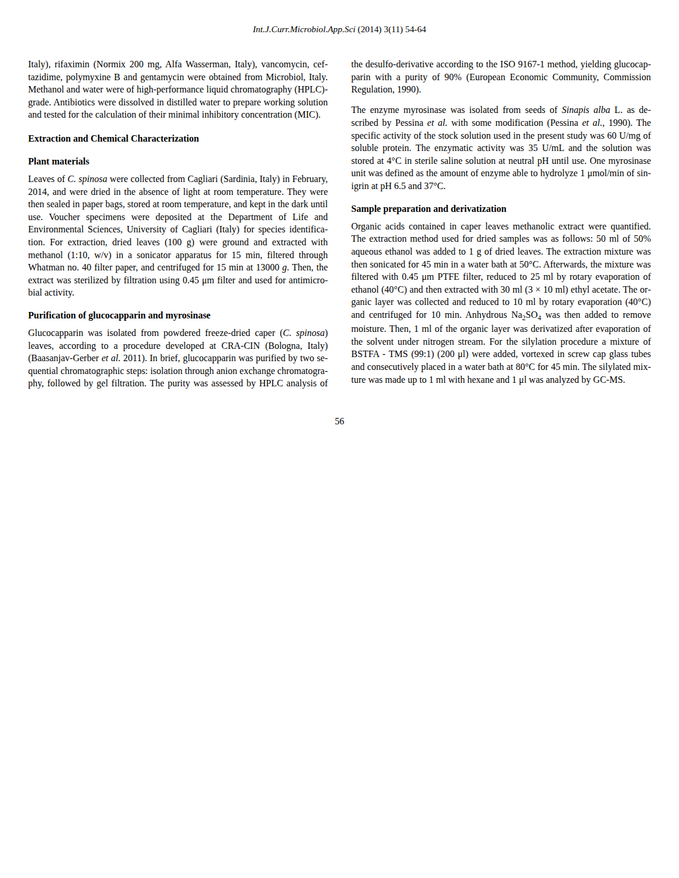Int.J.Curr.Microbiol.App.Sci (2014) 3(11) 54-64
Italy), rifaximin (Normix 200 mg, Alfa Wasserman, Italy), vancomycin, ceftazidime, polymyxine B and gentamycin were obtained from Microbiol, Italy. Methanol and water were of high-performance liquid chromatography (HPLC)-grade. Antibiotics were dissolved in distilled water to prepare working solution and tested for the calculation of their minimal inhibitory concentration (MIC).
Extraction and Chemical Characterization
Plant materials
Leaves of C. spinosa were collected from Cagliari (Sardinia, Italy) in February, 2014, and were dried in the absence of light at room temperature. They were then sealed in paper bags, stored at room temperature, and kept in the dark until use. Voucher specimens were deposited at the Department of Life and Environmental Sciences, University of Cagliari (Italy) for species identification. For extraction, dried leaves (100 g) were ground and extracted with methanol (1:10, w/v) in a sonicator apparatus for 15 min, filtered through Whatman no. 40 filter paper, and centrifuged for 15 min at 13000 g. Then, the extract was sterilized by filtration using 0.45 μm filter and used for antimicrobial activity.
Purification of glucocapparin and myrosinase
Glucocapparin was isolated from powdered freeze-dried caper (C. spinosa) leaves, according to a procedure developed at CRA-CIN (Bologna, Italy) (Baasanjav-Gerber et al. 2011). In brief, glucocapparin was purified by two sequential chromatographic steps: isolation through anion exchange chromatography, followed by gel filtration. The purity was assessed by HPLC analysis of the desulfo-derivative according to the ISO 9167-1 method, yielding glucocapparin with a purity of 90% (European Economic Community, Commission Regulation, 1990).
The enzyme myrosinase was isolated from seeds of Sinapis alba L. as described by Pessina et al. with some modification (Pessina et al., 1990). The specific activity of the stock solution used in the present study was 60 U/mg of soluble protein. The enzymatic activity was 35 U/mL and the solution was stored at 4°C in sterile saline solution at neutral pH until use. One myrosinase unit was defined as the amount of enzyme able to hydrolyze 1 μmol/min of sinigrin at pH 6.5 and 37°C.
Sample preparation and derivatization
Organic acids contained in caper leaves methanolic extract were quantified. The extraction method used for dried samples was as follows: 50 ml of 50% aqueous ethanol was added to 1 g of dried leaves. The extraction mixture was then sonicated for 45 min in a water bath at 50°C. Afterwards, the mixture was filtered with 0.45 μm PTFE filter, reduced to 25 ml by rotary evaporation of ethanol (40°C) and then extracted with 30 ml (3 × 10 ml) ethyl acetate. The organic layer was collected and reduced to 10 ml by rotary evaporation (40°C) and centrifuged for 10 min. Anhydrous Na2SO4 was then added to remove moisture. Then, 1 ml of the organic layer was derivatized after evaporation of the solvent under nitrogen stream. For the silylation procedure a mixture of BSTFA - TMS (99:1) (200 μl) were added, vortexed in screw cap glass tubes and consecutively placed in a water bath at 80°C for 45 min. The silylated mixture was made up to 1 ml with hexane and 1 μl was analyzed by GC-MS.
56